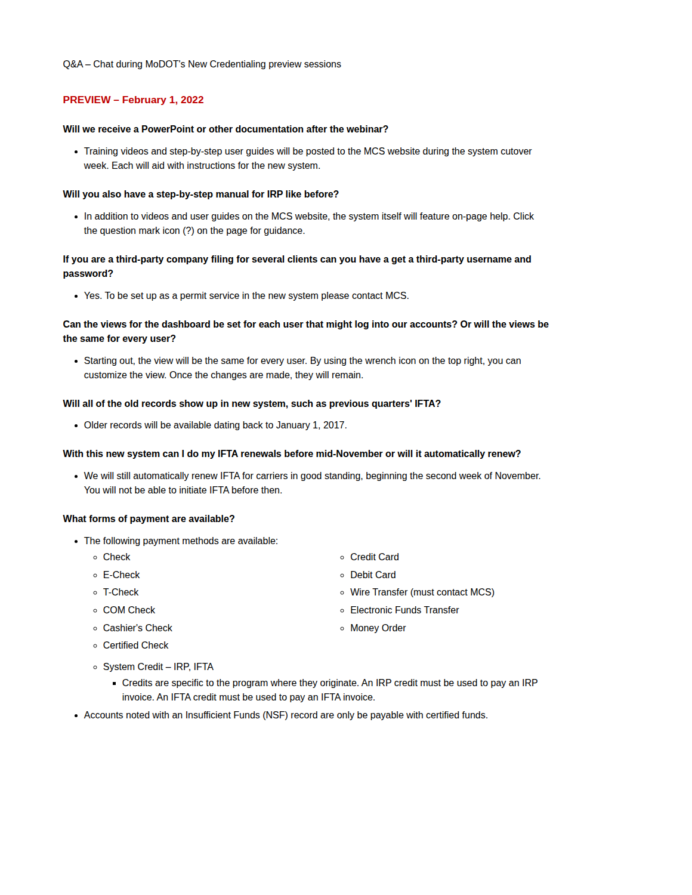Q&A – Chat during MoDOT's New Credentialing preview sessions
PREVIEW – February 1, 2022
Will we receive a PowerPoint or other documentation after the webinar?
Training videos and step-by-step user guides will be posted to the MCS website during the system cutover week. Each will aid with instructions for the new system.
Will you also have a step-by-step manual for IRP like before?
In addition to videos and user guides on the MCS website, the system itself will feature on-page help. Click the question mark icon (?) on the page for guidance.
If you are a third-party company filing for several clients can you have a get a third-party username and password?
Yes. To be set up as a permit service in the new system please contact MCS.
Can the views for the dashboard be set for each user that might log into our accounts? Or will the views be the same for every user?
Starting out, the view will be the same for every user. By using the wrench icon on the top right, you can customize the view. Once the changes are made, they will remain.
Will all of the old records show up in new system, such as previous quarters' IFTA?
Older records will be available dating back to January 1, 2017.
With this new system can I do my IFTA renewals before mid-November or will it automatically renew?
We will still automatically renew IFTA for carriers in good standing, beginning the second week of November. You will not be able to initiate IFTA before then.
What forms of payment are available?
The following payment methods are available:
Check
E-Check
T-Check
COM Check
Cashier's Check
Certified Check
Credit Card
Debit Card
Wire Transfer (must contact MCS)
Electronic Funds Transfer
Money Order
System Credit – IRP, IFTA
Credits are specific to the program where they originate. An IRP credit must be used to pay an IRP invoice. An IFTA credit must be used to pay an IFTA invoice.
Accounts noted with an Insufficient Funds (NSF) record are only be payable with certified funds.